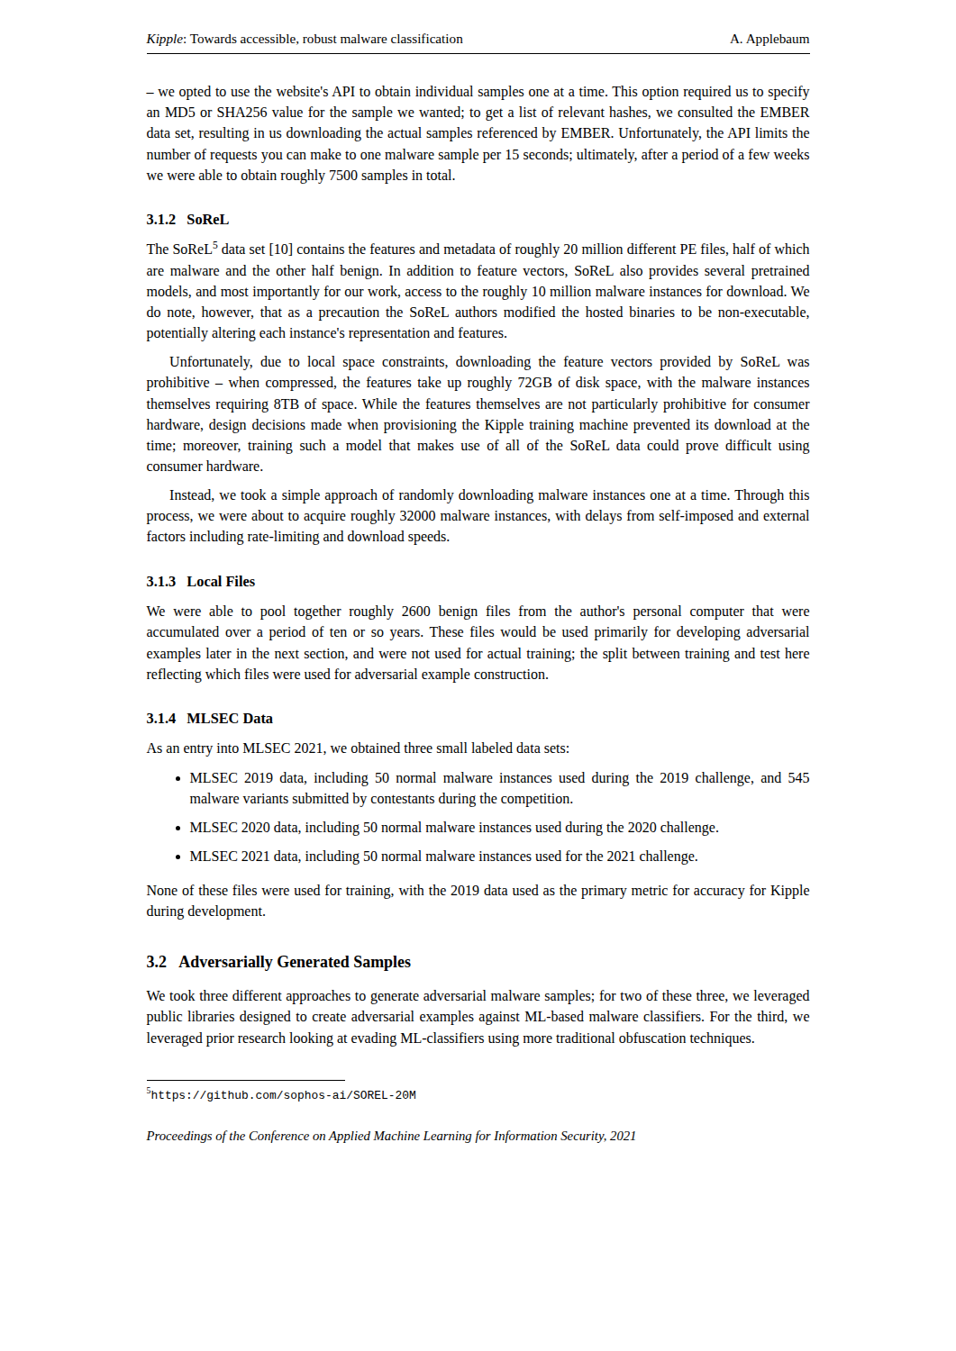Kipple: Towards accessible, robust malware classification A. Applebaum
– we opted to use the website's API to obtain individual samples one at a time. This option required us to specify an MD5 or SHA256 value for the sample we wanted; to get a list of relevant hashes, we consulted the EMBER data set, resulting in us downloading the actual samples referenced by EMBER. Unfortunately, the API limits the number of requests you can make to one malware sample per 15 seconds; ultimately, after a period of a few weeks we were able to obtain roughly 7500 samples in total.
3.1.2 SoReL
The SoReL5 data set [10] contains the features and metadata of roughly 20 million different PE files, half of which are malware and the other half benign. In addition to feature vectors, SoReL also provides several pretrained models, and most importantly for our work, access to the roughly 10 million malware instances for download. We do note, however, that as a precaution the SoReL authors modified the hosted binaries to be non-executable, potentially altering each instance's representation and features.
Unfortunately, due to local space constraints, downloading the feature vectors provided by SoReL was prohibitive – when compressed, the features take up roughly 72GB of disk space, with the malware instances themselves requiring 8TB of space. While the features themselves are not particularly prohibitive for consumer hardware, design decisions made when provisioning the Kipple training machine prevented its download at the time; moreover, training such a model that makes use of all of the SoReL data could prove difficult using consumer hardware.
Instead, we took a simple approach of randomly downloading malware instances one at a time. Through this process, we were about to acquire roughly 32000 malware instances, with delays from self-imposed and external factors including rate-limiting and download speeds.
3.1.3 Local Files
We were able to pool together roughly 2600 benign files from the author's personal computer that were accumulated over a period of ten or so years. These files would be used primarily for developing adversarial examples later in the next section, and were not used for actual training; the split between training and test here reflecting which files were used for adversarial example construction.
3.1.4 MLSEC Data
As an entry into MLSEC 2021, we obtained three small labeled data sets:
MLSEC 2019 data, including 50 normal malware instances used during the 2019 challenge, and 545 malware variants submitted by contestants during the competition.
MLSEC 2020 data, including 50 normal malware instances used during the 2020 challenge.
MLSEC 2021 data, including 50 normal malware instances used for the 2021 challenge.
None of these files were used for training, with the 2019 data used as the primary metric for accuracy for Kipple during development.
3.2 Adversarially Generated Samples
We took three different approaches to generate adversarial malware samples; for two of these three, we leveraged public libraries designed to create adversarial examples against ML-based malware classifiers. For the third, we leveraged prior research looking at evading ML-classifiers using more traditional obfuscation techniques.
5https://github.com/sophos-ai/SOREL-20M
Proceedings of the Conference on Applied Machine Learning for Information Security, 2021